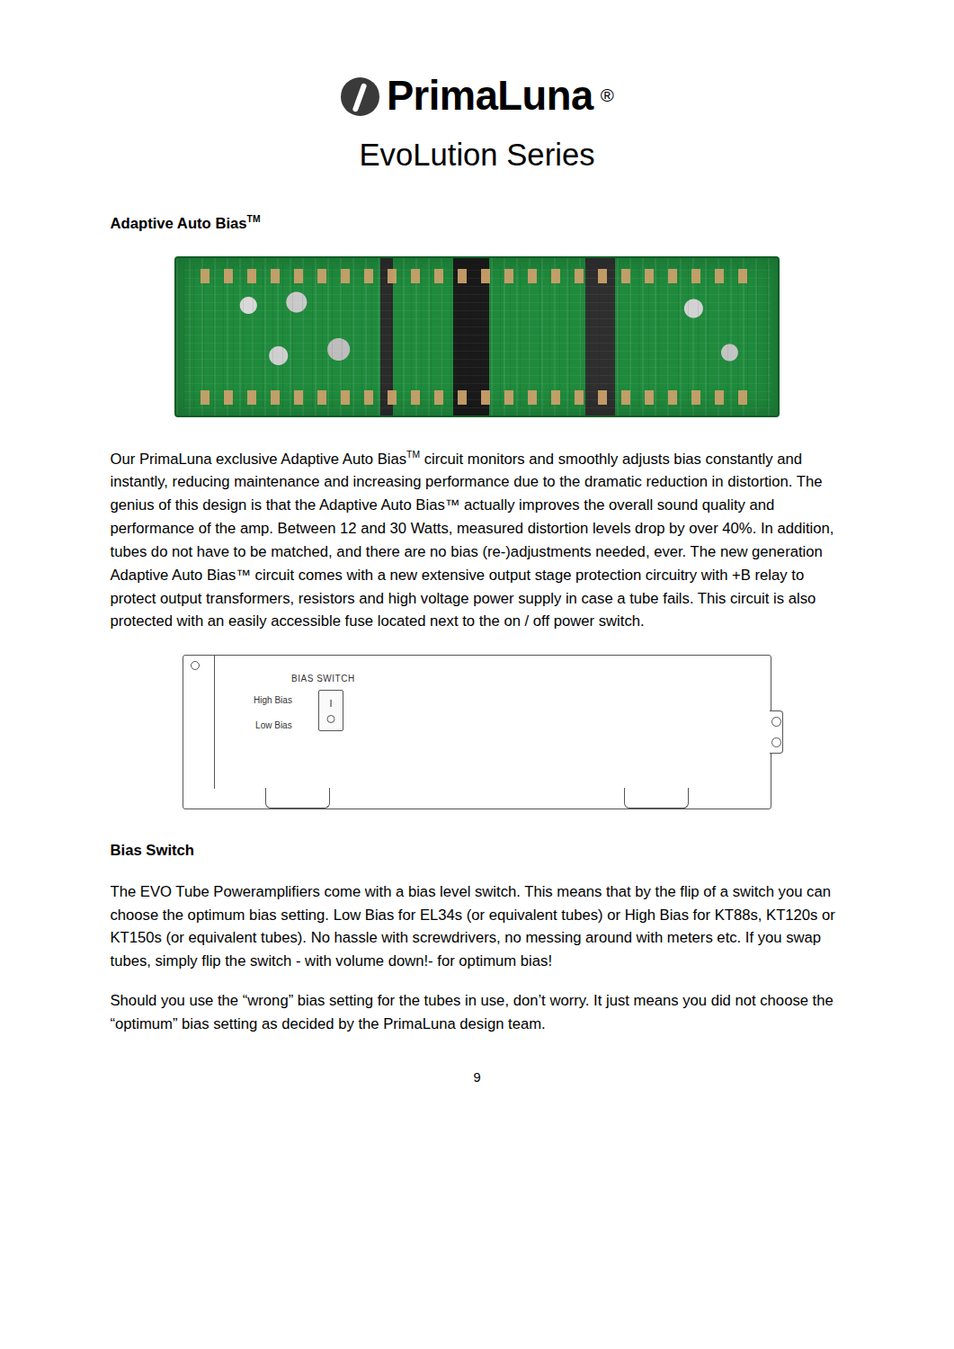PrimaLuna®
EvoLution Series
Adaptive Auto BiasTM
Our PrimaLuna exclusive Adaptive Auto BiasTM circuit monitors and smoothly adjusts bias constantly and instantly, reducing maintenance and increasing performance due to the dramatic reduction in distortion. The genius of this design is that the Adaptive Auto Bias™ actually improves the overall sound quality and performance of the amp. Between 12 and 30 Watts, measured distortion levels drop by over 40%. In addition, tubes do not have to be matched, and there are no bias (re-)adjustments needed, ever. The new generation Adaptive Auto Bias™ circuit comes with a new extensive output stage protection circuitry with +B relay to protect output transformers, resistors and high voltage power supply in case a tube fails. This circuit is also protected with an easily accessible fuse located next to the on / off power switch.
BIAS SWITCH
High Bias
Low Bias
Bias Switch
The EVO Tube Poweramplifiers come with a bias level switch. This means that by the flip of a switch you can choose the optimum bias setting. Low Bias for EL34s (or equivalent tubes) or High Bias for KT88s, KT120s or KT150s (or equivalent tubes). No hassle with screwdrivers, no messing around with meters etc. If you swap tubes, simply flip the switch - with volume down!- for optimum bias!
Should you use the “wrong” bias setting for the tubes in use, don’t worry. It just means you did not choose the “optimum” bias setting as decided by the PrimaLuna design team.
9